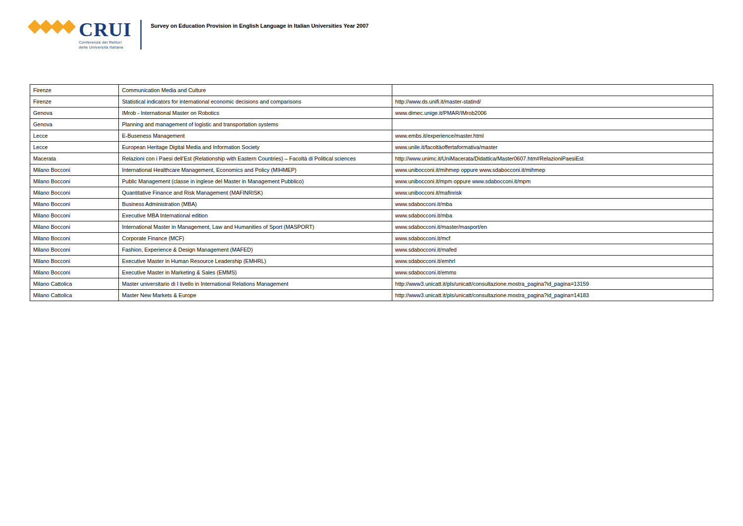CRUI
Conferenza dei Rettori
delle Università Italiane
Survey on Education Provision in English Language in Italian Universities Year 2007
| Firenze | Communication Media and Culture | |
| Firenze | Statistical indicators for international economic decisions and comparisons | http://www.ds.unifi.it/master-statind/ |
| Genova | IMrob - International Master on Robotics | www.dimec.unige.it/PMAR/IMrob2006 |
| Genova | Planning and management of logistic and transportation systems | |
| Lecce | E-Buseness Management | www.embs.it/experience/master.html |
| Lecce | European Heritage Digital Media and Information Society | www.unile.it/facoltàoffertaformativa/master |
| Macerata | Relazioni con i Paesi dell’Est (Relationship with Eastern Countries) – Facoltà di Political sciences | http://www.unimc.it/UniMacerata/Didattica/Master0607.htm#RelazioniPaesiEst |
| Milano Bocconi | International Healthcare Management, Economics and Policy (MIHMEP) | www.unibocconi.it/mihmep oppure www.sdabocconi.it/mihmep |
| Milano Bocconi | Public Management (classe in inglese del Master in Management Pubblico) | www.unibocconi.it/mpm oppure www.sdabocconi.it/mpm |
| Milano Bocconi | Quantitative Finance and Risk Management (MAFINRISK) | www.unibocconi.it/mafinrisk |
| Milano Bocconi | Business Administration (MBA) | www.sdabocconi.it/mba |
| Milano Bocconi | Executive MBA International edition | www.sdabocconi.it/mba |
| Milano Bocconi | International Master in Management, Law and Humanities of Sport (MASPORT) | www.sdabocconi.it/master/masport/en |
| Milano Bocconi | Corporate Finance (MCF) | www.sdabocconi.it/mcf |
| Milano Bocconi | Fashion, Experience & Design Management (MAFED) | www.sdabocconi.it/mafed |
| Milano Bocconi | Executive Master in Human Resource Leadership (EMHRL) | www.sdabocconi.it/emhrl |
| Milano Bocconi | Executive Master in Marketing & Sales (EMMS) | www.sdabocconi.it/emms |
| Milano Cattolica | Master universitario di I livello in International Relations Management | http://www3.unicatt.it/pls/unicatt/consultazione.mostra_pagina?id_pagina=13159 |
| Milano Cattolica | Master New Markets & Europe | http://www3.unicatt.it/pls/unicatt/consultazione.mostra_pagina?id_pagina=14183 |